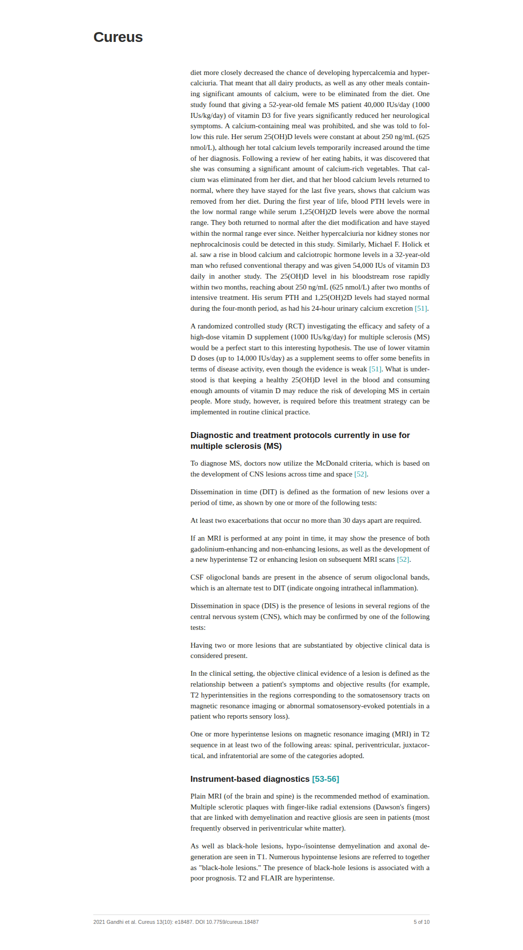Cureus
diet more closely decreased the chance of developing hypercalcemia and hypercalciuria. That meant that all dairy products, as well as any other meals containing significant amounts of calcium, were to be eliminated from the diet. One study found that giving a 52-year-old female MS patient 40,000 IUs/day (1000 IUs/kg/day) of vitamin D3 for five years significantly reduced her neurological symptoms. A calcium-containing meal was prohibited, and she was told to follow this rule. Her serum 25(OH)D levels were constant at about 250 ng/mL (625 nmol/L), although her total calcium levels temporarily increased around the time of her diagnosis. Following a review of her eating habits, it was discovered that she was consuming a significant amount of calcium-rich vegetables. That calcium was eliminated from her diet, and that her blood calcium levels returned to normal, where they have stayed for the last five years, shows that calcium was removed from her diet. During the first year of life, blood PTH levels were in the low normal range while serum 1,25(OH)2D levels were above the normal range. They both returned to normal after the diet modification and have stayed within the normal range ever since. Neither hypercalciuria nor kidney stones nor nephrocalcinosis could be detected in this study. Similarly, Michael F. Holick et al. saw a rise in blood calcium and calciotropic hormone levels in a 32-year-old man who refused conventional therapy and was given 54,000 IUs of vitamin D3 daily in another study. The 25(OH)D level in his bloodstream rose rapidly within two months, reaching about 250 ng/mL (625 nmol/L) after two months of intensive treatment. His serum PTH and 1,25(OH)2D levels had stayed normal during the four-month period, as had his 24-hour urinary calcium excretion [51].
A randomized controlled study (RCT) investigating the efficacy and safety of a high-dose vitamin D supplement (1000 IUs/kg/day) for multiple sclerosis (MS) would be a perfect start to this interesting hypothesis. The use of lower vitamin D doses (up to 14,000 IUs/day) as a supplement seems to offer some benefits in terms of disease activity, even though the evidence is weak [51]. What is understood is that keeping a healthy 25(OH)D level in the blood and consuming enough amounts of vitamin D may reduce the risk of developing MS in certain people. More study, however, is required before this treatment strategy can be implemented in routine clinical practice.
Diagnostic and treatment protocols currently in use for multiple sclerosis (MS)
To diagnose MS, doctors now utilize the McDonald criteria, which is based on the development of CNS lesions across time and space [52].
Dissemination in time (DIT) is defined as the formation of new lesions over a period of time, as shown by one or more of the following tests:
At least two exacerbations that occur no more than 30 days apart are required.
If an MRI is performed at any point in time, it may show the presence of both gadolinium-enhancing and non-enhancing lesions, as well as the development of a new hyperintense T2 or enhancing lesion on subsequent MRI scans [52].
CSF oligoclonal bands are present in the absence of serum oligoclonal bands, which is an alternate test to DIT (indicate ongoing intrathecal inflammation).
Dissemination in space (DIS) is the presence of lesions in several regions of the central nervous system (CNS), which may be confirmed by one of the following tests:
Having two or more lesions that are substantiated by objective clinical data is considered present.
In the clinical setting, the objective clinical evidence of a lesion is defined as the relationship between a patient's symptoms and objective results (for example, T2 hyperintensities in the regions corresponding to the somatosensory tracts on magnetic resonance imaging or abnormal somatosensory-evoked potentials in a patient who reports sensory loss).
One or more hyperintense lesions on magnetic resonance imaging (MRI) in T2 sequence in at least two of the following areas: spinal, periventricular, juxtacortical, and infratentorial are some of the categories adopted.
Instrument-based diagnostics [53-56]
Plain MRI (of the brain and spine) is the recommended method of examination. Multiple sclerotic plaques with finger-like radial extensions (Dawson's fingers) that are linked with demyelination and reactive gliosis are seen in patients (most frequently observed in periventricular white matter).
As well as black-hole lesions, hypo-/isointense demyelination and axonal degeneration are seen in T1. Numerous hypointense lesions are referred to together as "black-hole lesions." The presence of black-hole lesions is associated with a poor prognosis. T2 and FLAIR are hyperintense.
2021 Gandhi et al. Cureus 13(10): e18487. DOI 10.7759/cureus.18487 5 of 10